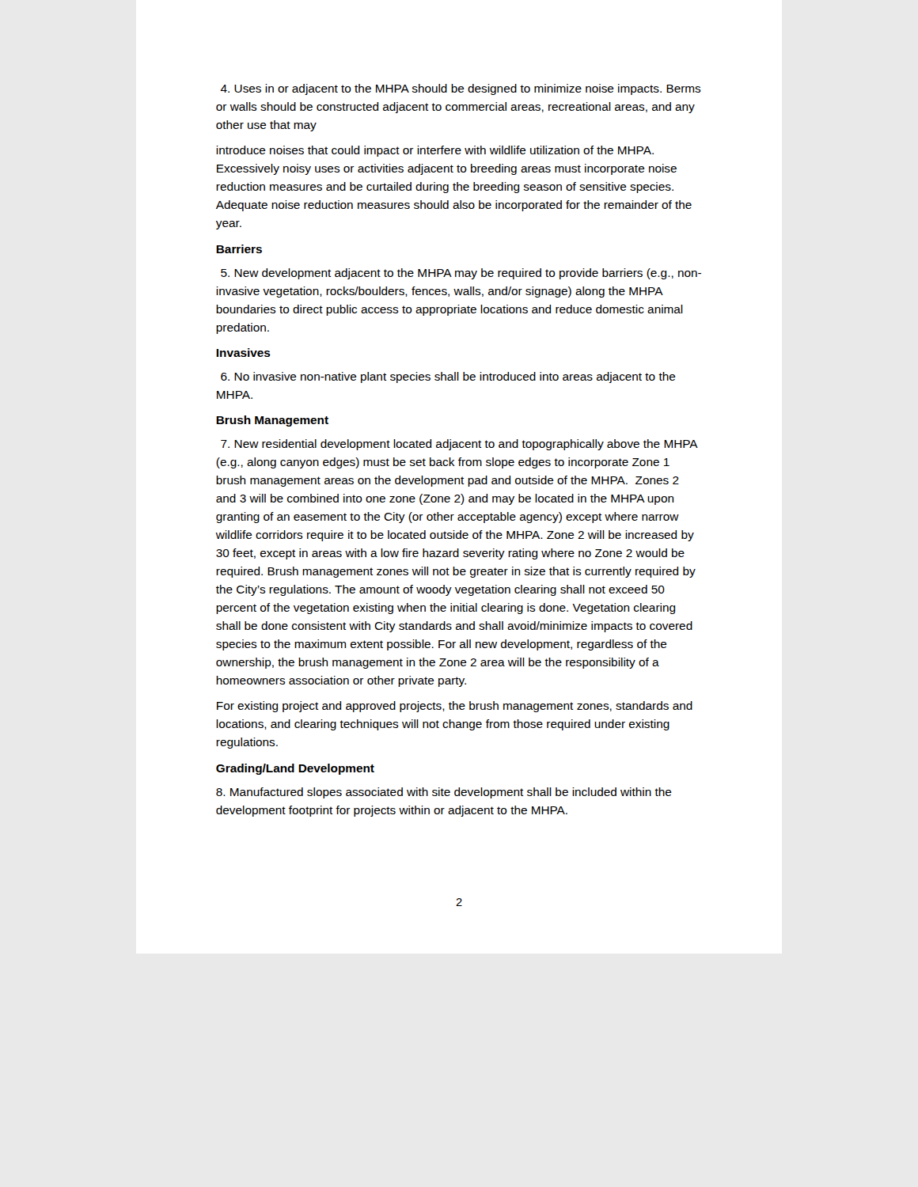4. Uses in or adjacent to the MHPA should be designed to minimize noise impacts. Berms or walls should be constructed adjacent to commercial areas, recreational areas, and any other use that may
introduce noises that could impact or interfere with wildlife utilization of the MHPA. Excessively noisy uses or activities adjacent to breeding areas must incorporate noise reduction measures and be curtailed during the breeding season of sensitive species. Adequate noise reduction measures should also be incorporated for the remainder of the year.
Barriers
5. New development adjacent to the MHPA may be required to provide barriers (e.g., non-invasive vegetation, rocks/boulders, fences, walls, and/or signage) along the MHPA boundaries to direct public access to appropriate locations and reduce domestic animal predation.
Invasives
6. No invasive non-native plant species shall be introduced into areas adjacent to the MHPA.
Brush Management
7. New residential development located adjacent to and topographically above the MHPA (e.g., along canyon edges) must be set back from slope edges to incorporate Zone 1 brush management areas on the development pad and outside of the MHPA. Zones 2 and 3 will be combined into one zone (Zone 2) and may be located in the MHPA upon granting of an easement to the City (or other acceptable agency) except where narrow wildlife corridors require it to be located outside of the MHPA. Zone 2 will be increased by 30 feet, except in areas with a low fire hazard severity rating where no Zone 2 would be required. Brush management zones will not be greater in size that is currently required by the City’s regulations. The amount of woody vegetation clearing shall not exceed 50 percent of the vegetation existing when the initial clearing is done. Vegetation clearing shall be done consistent with City standards and shall avoid/minimize impacts to covered species to the maximum extent possible. For all new development, regardless of the ownership, the brush management in the Zone 2 area will be the responsibility of a homeowners association or other private party.
For existing project and approved projects, the brush management zones, standards and locations, and clearing techniques will not change from those required under existing regulations.
Grading/Land Development
8. Manufactured slopes associated with site development shall be included within the development footprint for projects within or adjacent to the MHPA.
2